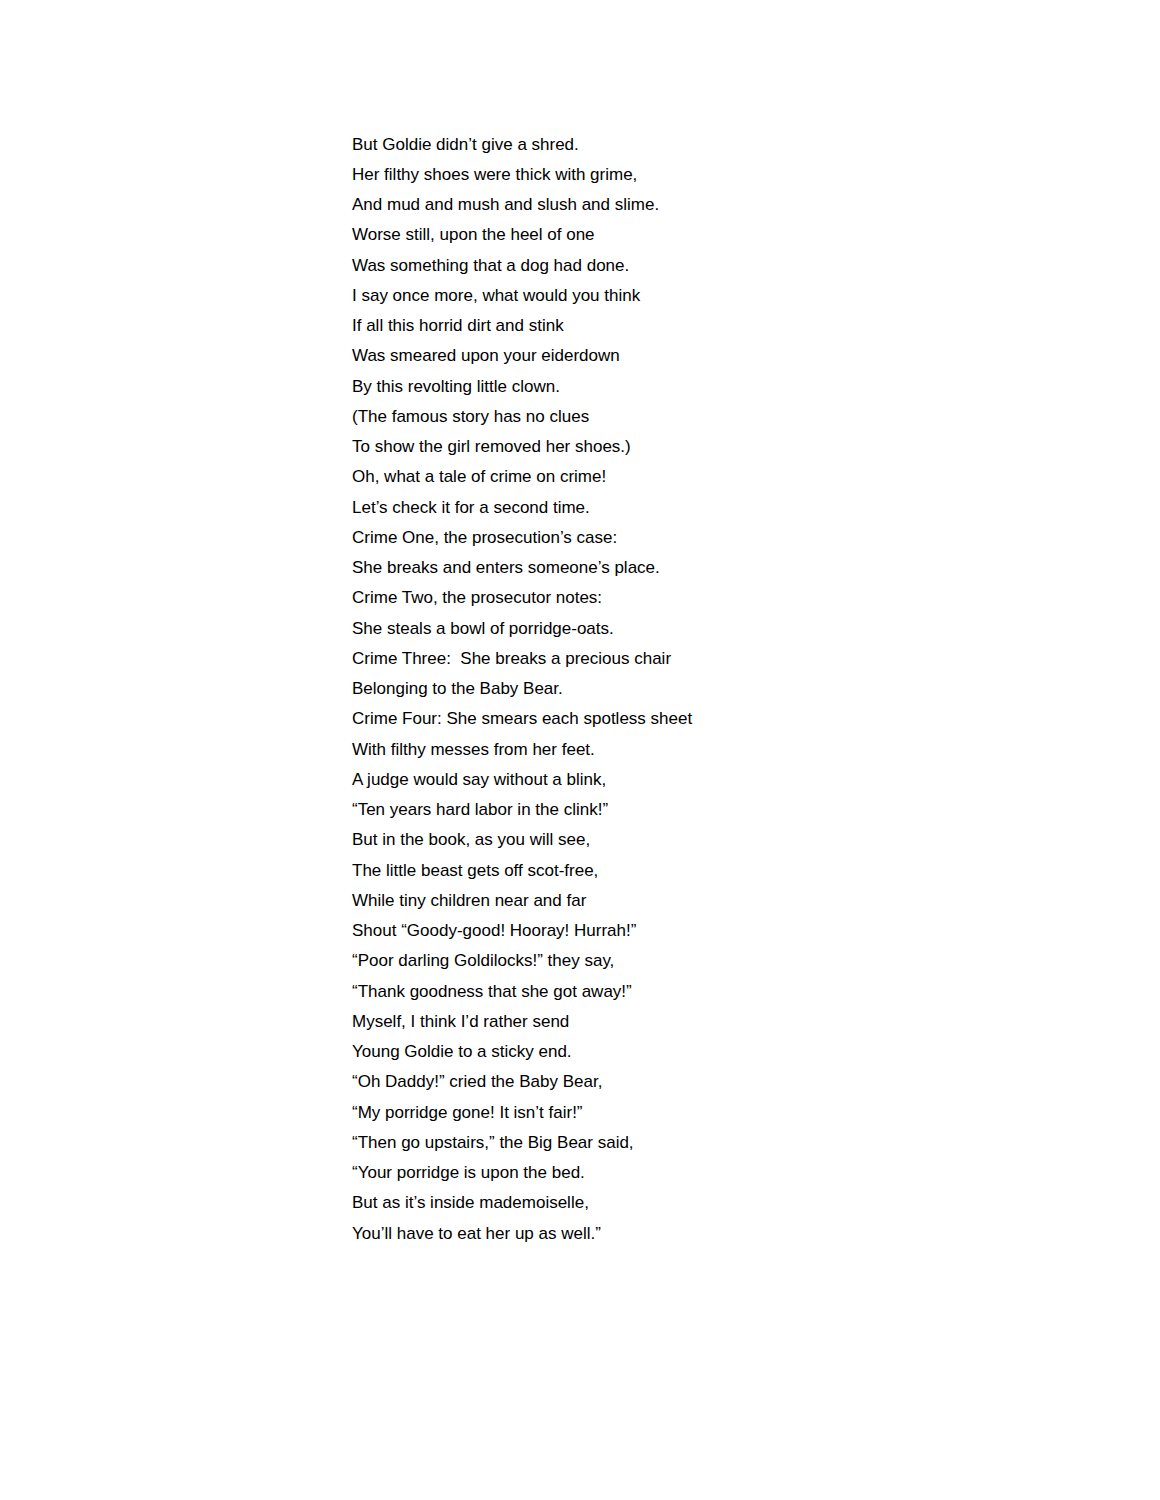But Goldie didn’t give a shred. Her filthy shoes were thick with grime, And mud and mush and slush and slime. Worse still, upon the heel of one Was something that a dog had done. I say once more, what would you think If all this horrid dirt and stink Was smeared upon your eiderdown By this revolting little clown. (The famous story has no clues To show the girl removed her shoes.) Oh, what a tale of crime on crime! Let’s check it for a second time. Crime One, the prosecution’s case: She breaks and enters someone’s place. Crime Two, the prosecutor notes: She steals a bowl of porridge-oats. Crime Three: She breaks a precious chair Belonging to the Baby Bear. Crime Four: She smears each spotless sheet With filthy messes from her feet. A judge would say without a blink, “Ten years hard labor in the clink!” But in the book, as you will see, The little beast gets off scot-free, While tiny children near and far Shout “Goody-good! Hooray! Hurrah!” “Poor darling Goldilocks!” they say, “Thank goodness that she got away!” Myself, I think I’d rather send Young Goldie to a sticky end. “Oh Daddy!” cried the Baby Bear, “My porridge gone! It isn’t fair!” “Then go upstairs,” the Big Bear said, “Your porridge is upon the bed. But as it’s inside mademoiselle, You’ll have to eat her up as well.”